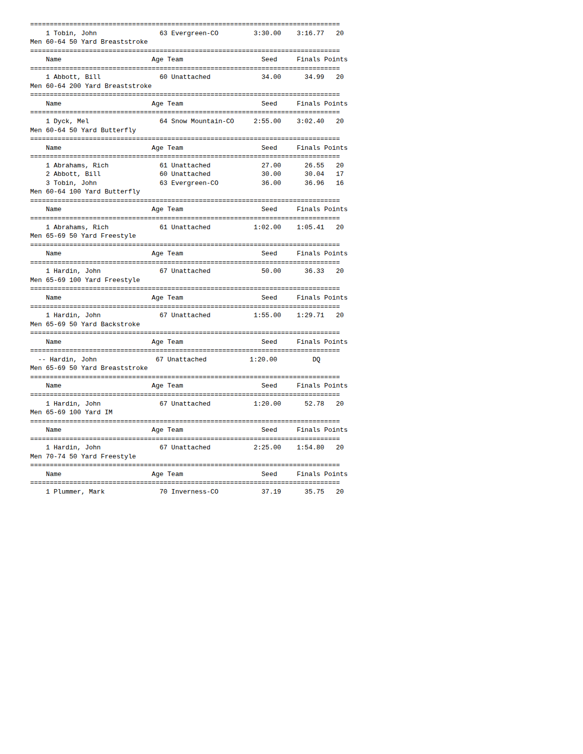===============================================================================
    1 Tobin, John                63 Evergreen-CO         3:30.00    3:16.77   20

Men 60-64 50 Yard Breaststroke
===============================================================================
    Name                       Age Team                    Seed     Finals Points
===============================================================================
    1 Abbott, Bill               60 Unattached             34.00      34.99   20

Men 60-64 200 Yard Breaststroke
===============================================================================
    Name                       Age Team                    Seed     Finals Points
===============================================================================
    1 Dyck, Mel                  64 Snow Mountain-CO     2:55.00    3:02.40   20

Men 60-64 50 Yard Butterfly
===============================================================================
    Name                       Age Team                    Seed     Finals Points
===============================================================================
    1 Abrahams, Rich             61 Unattached             27.00      26.55   20
    2 Abbott, Bill               60 Unattached             30.00      30.04   17
    3 Tobin, John                63 Evergreen-CO           36.00      36.96   16

Men 60-64 100 Yard Butterfly
===============================================================================
    Name                       Age Team                    Seed     Finals Points
===============================================================================
    1 Abrahams, Rich             61 Unattached           1:02.00    1:05.41   20

Men 65-69 50 Yard Freestyle
===============================================================================
    Name                       Age Team                    Seed     Finals Points
===============================================================================
    1 Hardin, John               67 Unattached             50.00      36.33   20

Men 65-69 100 Yard Freestyle
===============================================================================
    Name                       Age Team                    Seed     Finals Points
===============================================================================
    1 Hardin, John               67 Unattached           1:55.00    1:29.71   20

Men 65-69 50 Yard Backstroke
===============================================================================
    Name                       Age Team                    Seed     Finals Points
===============================================================================
  -- Hardin, John               67 Unattached           1:20.00         DQ

Men 65-69 50 Yard Breaststroke
===============================================================================
    Name                       Age Team                    Seed     Finals Points
===============================================================================
    1 Hardin, John               67 Unattached           1:20.00      52.78   20

Men 65-69 100 Yard IM
===============================================================================
    Name                       Age Team                    Seed     Finals Points
===============================================================================
    1 Hardin, John               67 Unattached           2:25.00    1:54.80   20

Men 70-74 50 Yard Freestyle
===============================================================================
    Name                       Age Team                    Seed     Finals Points
===============================================================================
    1 Plummer, Mark              70 Inverness-CO           37.19      35.75   20